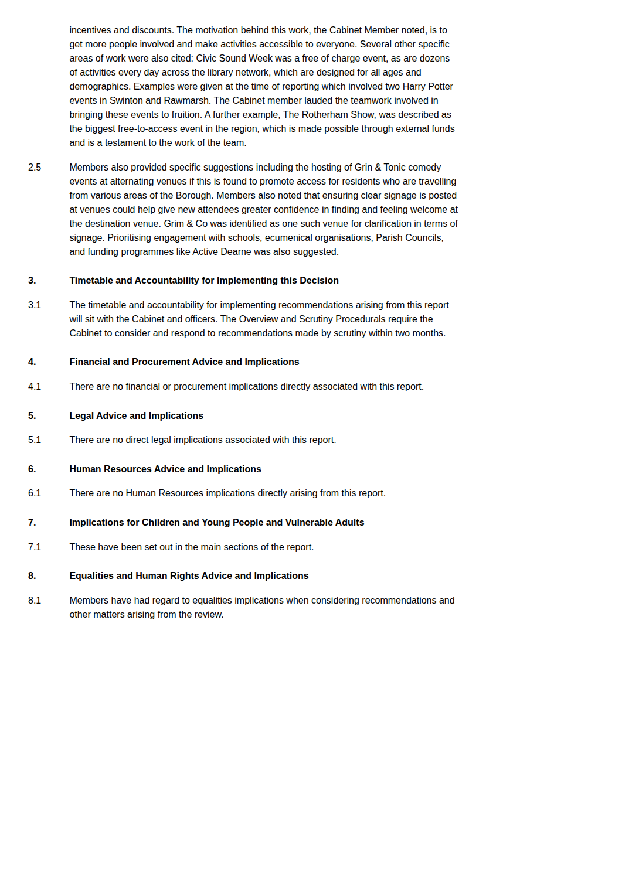incentives and discounts. The motivation behind this work, the Cabinet Member noted, is to get more people involved and make activities accessible to everyone. Several other specific areas of work were also cited: Civic Sound Week was a free of charge event, as are dozens of activities every day across the library network, which are designed for all ages and demographics. Examples were given at the time of reporting which involved two Harry Potter events in Swinton and Rawmarsh. The Cabinet member lauded the teamwork involved in bringing these events to fruition. A further example, The Rotherham Show, was described as the biggest free-to-access event in the region, which is made possible through external funds and is a testament to the work of the team.
2.5
Members also provided specific suggestions including the hosting of Grin & Tonic comedy events at alternating venues if this is found to promote access for residents who are travelling from various areas of the Borough. Members also noted that ensuring clear signage is posted at venues could help give new attendees greater confidence in finding and feeling welcome at the destination venue. Grim & Co was identified as one such venue for clarification in terms of signage. Prioritising engagement with schools, ecumenical organisations, Parish Councils, and funding programmes like Active Dearne was also suggested.
3.
Timetable and Accountability for Implementing this Decision
3.1
The timetable and accountability for implementing recommendations arising from this report will sit with the Cabinet and officers. The Overview and Scrutiny Procedurals require the Cabinet to consider and respond to recommendations made by scrutiny within two months.
4.
Financial and Procurement Advice and Implications
4.1
There are no financial or procurement implications directly associated with this report.
5.
Legal Advice and Implications
5.1
There are no direct legal implications associated with this report.
6.
Human Resources Advice and Implications
6.1
There are no Human Resources implications directly arising from this report.
7.
Implications for Children and Young People and Vulnerable Adults
7.1
These have been set out in the main sections of the report.
8.
Equalities and Human Rights Advice and Implications
8.1
Members have had regard to equalities implications when considering recommendations and other matters arising from the review.